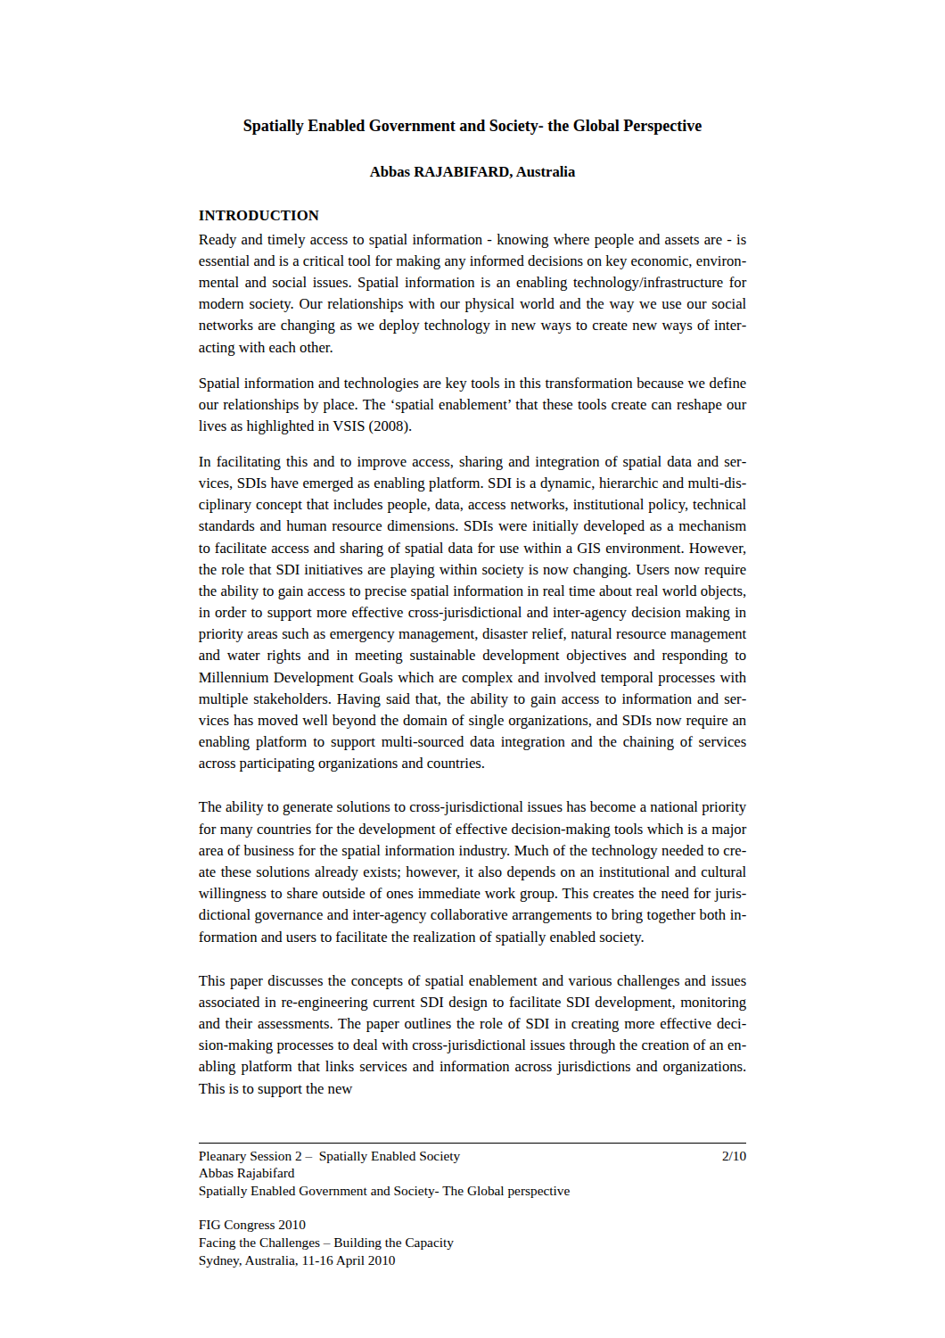Spatially Enabled Government and Society- the Global Perspective
Abbas RAJABIFARD, Australia
Introduction
Ready and timely access to spatial information - knowing where people and assets are - is essential and is a critical tool for making any informed decisions on key economic, environmental and social issues. Spatial information is an enabling technology/infrastructure for modern society. Our relationships with our physical world and the way we use our social networks are changing as we deploy technology in new ways to create new ways of interacting with each other.
Spatial information and technologies are key tools in this transformation because we define our relationships by place. The ‘spatial enablement’ that these tools create can reshape our lives as highlighted in VSIS (2008).
In facilitating this and to improve access, sharing and integration of spatial data and services, SDIs have emerged as enabling platform. SDI is a dynamic, hierarchic and multi-disciplinary concept that includes people, data, access networks, institutional policy, technical standards and human resource dimensions. SDIs were initially developed as a mechanism to facilitate access and sharing of spatial data for use within a GIS environment. However, the role that SDI initiatives are playing within society is now changing. Users now require the ability to gain access to precise spatial information in real time about real world objects, in order to support more effective cross-jurisdictional and inter-agency decision making in priority areas such as emergency management, disaster relief, natural resource management and water rights and in meeting sustainable development objectives and responding to Millennium Development Goals which are complex and involved temporal processes with multiple stakeholders. Having said that, the ability to gain access to information and services has moved well beyond the domain of single organizations, and SDIs now require an enabling platform to support multi-sourced data integration and the chaining of services across participating organizations and countries.
The ability to generate solutions to cross-jurisdictional issues has become a national priority for many countries for the development of effective decision-making tools which is a major area of business for the spatial information industry. Much of the technology needed to create these solutions already exists; however, it also depends on an institutional and cultural willingness to share outside of ones immediate work group. This creates the need for jurisdictional governance and inter-agency collaborative arrangements to bring together both information and users to facilitate the realization of spatially enabled society.
This paper discusses the concepts of spatial enablement and various challenges and issues associated in re-engineering current SDI design to facilitate SDI development, monitoring and their assessments. The paper outlines the role of SDI in creating more effective decision-making processes to deal with cross-jurisdictional issues through the creation of an enabling platform that links services and information across jurisdictions and organizations. This is to support the new
Pleanary Session 2 – Spatially Enabled Society
Abbas Rajabifard
Spatially Enabled Government and Society- The Global perspective
2/10
FIG Congress 2010
Facing the Challenges – Building the Capacity
Sydney, Australia, 11-16 April 2010